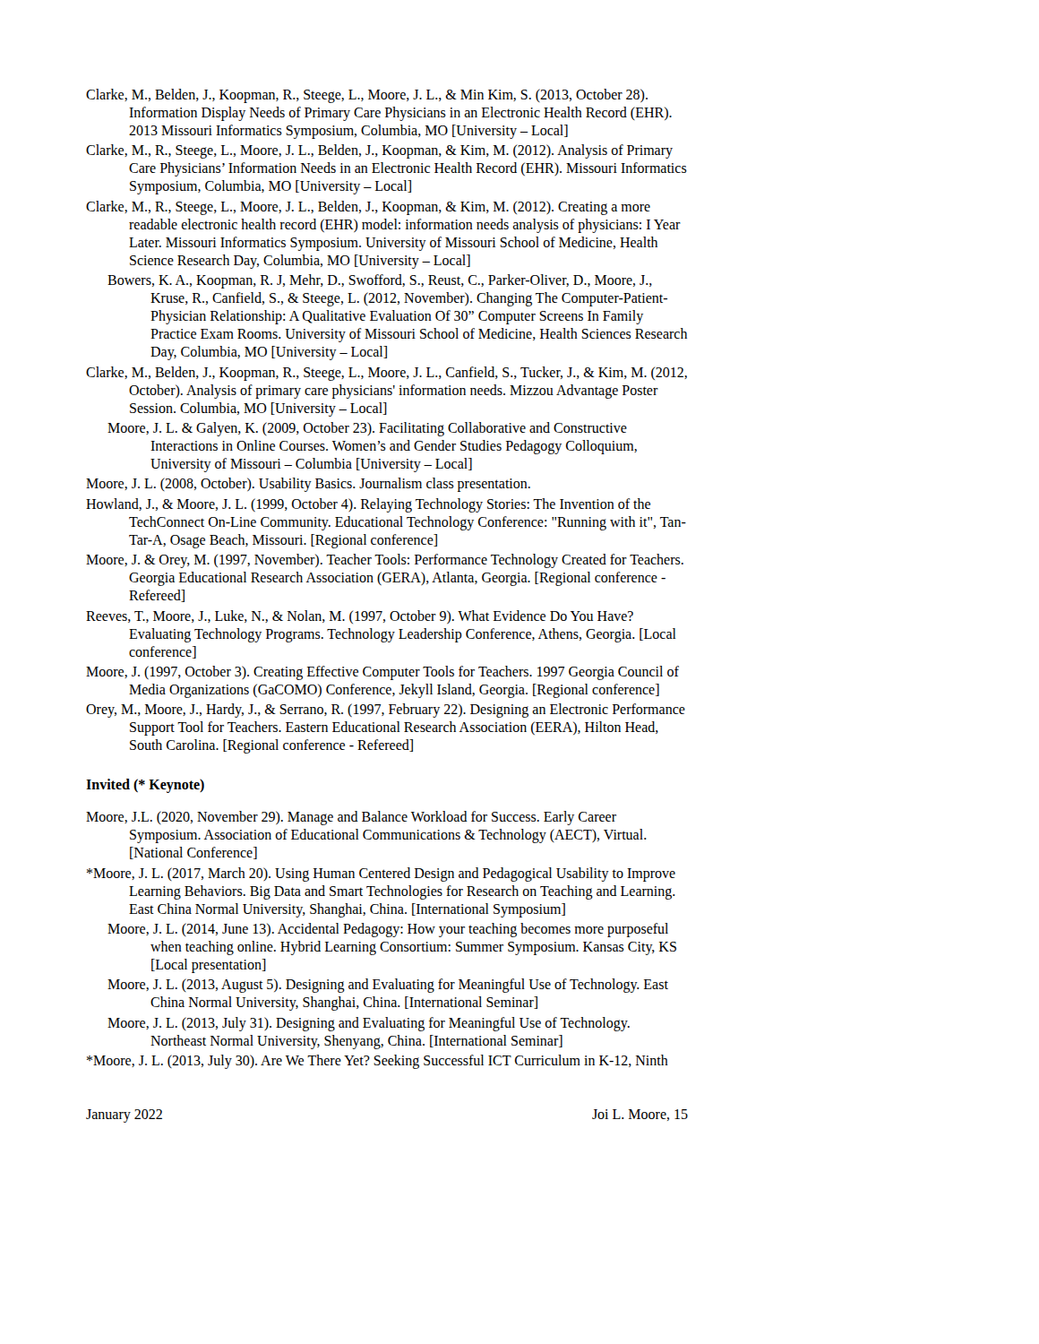Clarke, M., Belden, J., Koopman, R., Steege, L., Moore, J. L., & Min Kim, S. (2013, October 28). Information Display Needs of Primary Care Physicians in an Electronic Health Record (EHR). 2013 Missouri Informatics Symposium, Columbia, MO [University – Local]
Clarke, M., R., Steege, L., Moore, J. L., Belden, J., Koopman, & Kim, M. (2012). Analysis of Primary Care Physicians’ Information Needs in an Electronic Health Record (EHR). Missouri Informatics Symposium, Columbia, MO [University – Local]
Clarke, M., R., Steege, L., Moore, J. L., Belden, J., Koopman, & Kim, M. (2012). Creating a more readable electronic health record (EHR) model: information needs analysis of physicians: I Year Later. Missouri Informatics Symposium. University of Missouri School of Medicine, Health Science Research Day, Columbia, MO [University – Local]
Bowers, K. A., Koopman, R. J, Mehr, D., Swofford, S., Reust, C., Parker-Oliver, D., Moore, J., Kruse, R., Canfield, S., & Steege, L. (2012, November). Changing The Computer-Patient-Physician Relationship: A Qualitative Evaluation Of 30” Computer Screens In Family Practice Exam Rooms. University of Missouri School of Medicine, Health Sciences Research Day, Columbia, MO [University – Local]
Clarke, M., Belden, J., Koopman, R., Steege, L., Moore, J. L., Canfield, S., Tucker, J., & Kim, M. (2012, October). Analysis of primary care physicians' information needs. Mizzou Advantage Poster Session. Columbia, MO [University – Local]
Moore, J. L. & Galyen, K. (2009, October 23). Facilitating Collaborative and Constructive Interactions in Online Courses. Women’s and Gender Studies Pedagogy Colloquium, University of Missouri – Columbia [University – Local]
Moore, J. L. (2008, October). Usability Basics. Journalism class presentation.
Howland, J., & Moore, J. L. (1999, October 4). Relaying Technology Stories: The Invention of the TechConnect On-Line Community. Educational Technology Conference: "Running with it", Tan-Tar-A, Osage Beach, Missouri. [Regional conference]
Moore, J. & Orey, M. (1997, November). Teacher Tools: Performance Technology Created for Teachers. Georgia Educational Research Association (GERA), Atlanta, Georgia. [Regional conference - Refereed]
Reeves, T., Moore, J., Luke, N., & Nolan, M. (1997, October 9). What Evidence Do You Have? Evaluating Technology Programs. Technology Leadership Conference, Athens, Georgia. [Local conference]
Moore, J. (1997, October 3). Creating Effective Computer Tools for Teachers. 1997 Georgia Council of Media Organizations (GaCOMO) Conference, Jekyll Island, Georgia. [Regional conference]
Orey, M., Moore, J., Hardy, J., & Serrano, R. (1997, February 22). Designing an Electronic Performance Support Tool for Teachers. Eastern Educational Research Association (EERA), Hilton Head, South Carolina. [Regional conference - Refereed]
Invited (* Keynote)
Moore, J.L. (2020, November 29). Manage and Balance Workload for Success. Early Career Symposium. Association of Educational Communications & Technology (AECT), Virtual. [National Conference]
*Moore, J. L. (2017, March 20). Using Human Centered Design and Pedagogical Usability to Improve Learning Behaviors. Big Data and Smart Technologies for Research on Teaching and Learning. East China Normal University, Shanghai, China. [International Symposium]
Moore, J. L. (2014, June 13). Accidental Pedagogy: How your teaching becomes more purposeful when teaching online. Hybrid Learning Consortium: Summer Symposium. Kansas City, KS [Local presentation]
Moore, J. L. (2013, August 5). Designing and Evaluating for Meaningful Use of Technology. East China Normal University, Shanghai, China. [International Seminar]
Moore, J. L. (2013, July 31). Designing and Evaluating for Meaningful Use of Technology. Northeast Normal University, Shenyang, China. [International Seminar]
*Moore, J. L. (2013, July 30). Are We There Yet? Seeking Successful ICT Curriculum in K-12, Ninth
January 2022 Joi L. Moore, 15